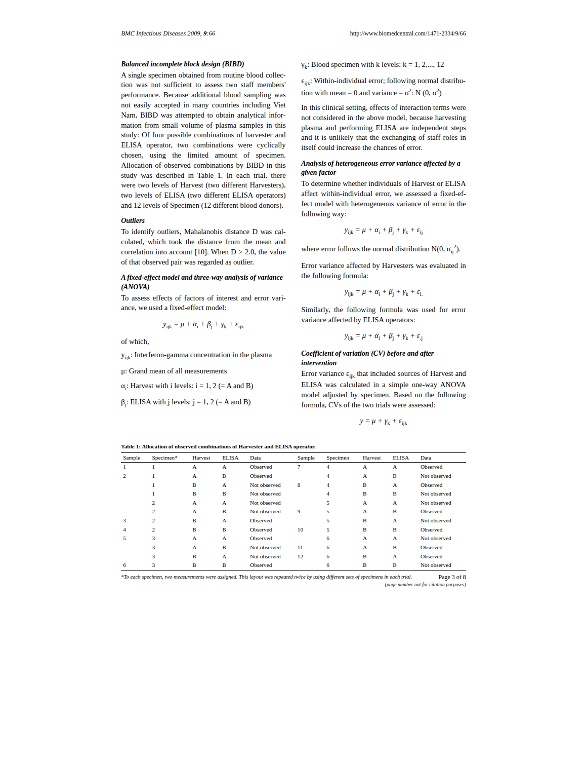BMC Infectious Diseases 2009, 9:66
http://www.biomedcentral.com/1471-2334/9/66
Balanced incomplete block design (BIBD)
A single specimen obtained from routine blood collection was not sufficient to assess two staff members' performance. Because additional blood sampling was not easily accepted in many countries including Viet Nam, BIBD was attempted to obtain analytical information from small volume of plasma samples in this study: Of four possible combinations of harvester and ELISA operator, two combinations were cyclically chosen, using the limited amount of specimen. Allocation of observed combinations by BIBD in this study was described in Table 1. In each trial, there were two levels of Harvest (two different Harvesters), two levels of ELISA (two different ELISA operators) and 12 levels of Specimen (12 different blood donors).
Outliers
To identify outliers, Mahalanobis distance D was calculated, which took the distance from the mean and correlation into account [10]. When D > 2.0, the value of that observed pair was regarded as outlier.
A fixed-effect model and three-way analysis of variance (ANOVA)
To assess effects of factors of interest and error variance, we used a fixed-effect model:
yijk = μ + αi + βj + γk + εijk
of which,
yijk: Interferon-gamma concentration in the plasma
μ: Grand mean of all measurements
αi: Harvest with i levels: i = 1, 2 (= A and B)
βj: ELISA with j levels: j = 1, 2 (= A and B)
γk: Blood specimen with k levels: k = 1, 2,..., 12
εijk: Within-individual error; following normal distribution with mean = 0 and variance = σ2: N (0, σ2)
In this clinical setting, effects of interaction terms were not considered in the above model, because harvesting plasma and performing ELISA are independent steps and it is unlikely that the exchanging of staff roles in itself could increase the chances of error.
Analysis of heterogeneous error variance affected by a given factor
To determine whether individuals of Harvest or ELISA affect within-individual error, we assessed a fixed-effect model with heterogeneous variance of error in the following way:
yijk = μ + αi + βj + γk + εij
where error follows the normal distribution N(0, σij 2).
Error variance affected by Harvesters was evaluated in the following formula:
yijk = μ + αi + βj + γk + εi.
Similarly, the following formula was used for error variance affected by ELISA operators:
yijk = μ + αi + βj + γk + ε.j
Coefficient of variation (CV) before and after intervention
Error variance εijk that included sources of Harvest and ELISA was calculated in a simple one-way ANOVA model adjusted by specimen. Based on the following formula, CVs of the two trials were assessed:
y = μ + γk + εijk
Table 1: Allocation of observed combinations of Harvester and ELISA operator.
| Sample | Specimen* | Harvest | ELISA | Data | Sample | Specimen | Harvest | ELISA | Data |
| --- | --- | --- | --- | --- | --- | --- | --- | --- | --- |
| 1 | 1 | A | A | Observed | 7 | 4 | A | A | Observed |
| 2 | 1 | A | B | Observed | | 4 | A | B | Not observed |
| | 1 | B | A | Not observed | 8 | 4 | B | A | Observed |
| | 1 | B | B | Not observed | | 4 | B | B | Not observed |
| | 2 | A | A | Not observed | | 5 | A | A | Not observed |
| | 2 | A | B | Not observed | 9 | 5 | A | B | Observed |
| 3 | 2 | B | A | Observed | | 5 | B | A | Not observed |
| 4 | 2 | B | B | Observed | 10 | 5 | B | B | Observed |
| 5 | 3 | A | A | Observed | | 6 | A | A | Not observed |
| | 3 | A | B | Not observed | 11 | 6 | A | B | Observed |
| | 3 | B | A | Not observed | 12 | 6 | B | A | Observed |
| 6 | 3 | B | B | Observed | | 6 | B | B | Not observed |
*To each specimen, two measurements were assigned. This layout was repeated twice by using different sets of specimens in each trial.
Page 3 of 8
(page number not for citation purposes)